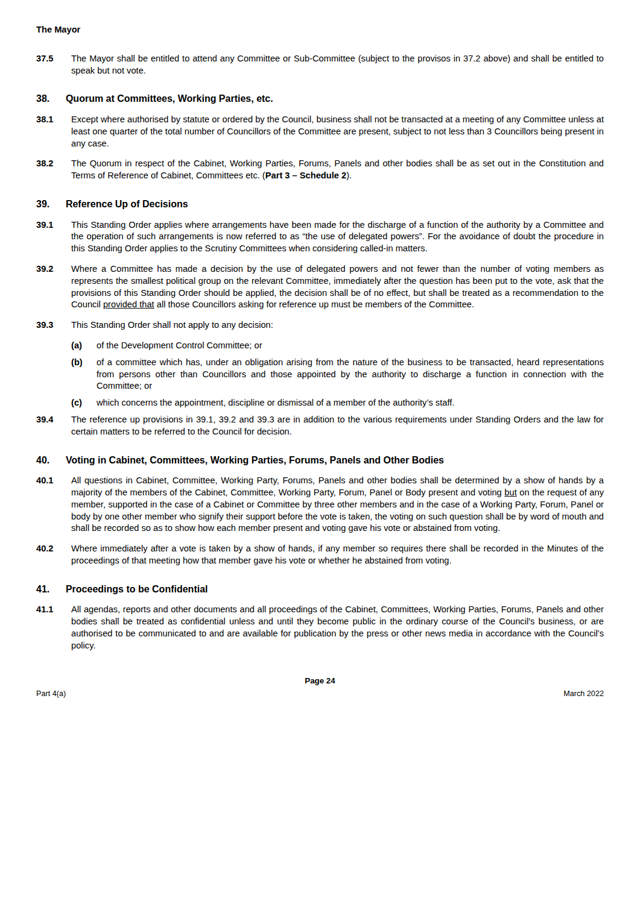The Mayor
37.5
The Mayor shall be entitled to attend any Committee or Sub-Committee (subject to the provisos in 37.2 above) and shall be entitled to speak but not vote.
38. Quorum at Committees, Working Parties, etc.
38.1
Except where authorised by statute or ordered by the Council, business shall not be transacted at a meeting of any Committee unless at least one quarter of the total number of Councillors of the Committee are present, subject to not less than 3 Councillors being present in any case.
38.2
The Quorum in respect of the Cabinet, Working Parties, Forums, Panels and other bodies shall be as set out in the Constitution and Terms of Reference of Cabinet, Committees etc. (Part 3 – Schedule 2).
39. Reference Up of Decisions
39.1
This Standing Order applies where arrangements have been made for the discharge of a function of the authority by a Committee and the operation of such arrangements is now referred to as “the use of delegated powers”. For the avoidance of doubt the procedure in this Standing Order applies to the Scrutiny Committees when considering called-in matters.
39.2
Where a Committee has made a decision by the use of delegated powers and not fewer than the number of voting members as represents the smallest political group on the relevant Committee, immediately after the question has been put to the vote, ask that the provisions of this Standing Order should be applied, the decision shall be of no effect, but shall be treated as a recommendation to the Council provided that all those Councillors asking for reference up must be members of the Committee.
39.3
This Standing Order shall not apply to any decision:
(a)
of the Development Control Committee; or
(b)
of a committee which has, under an obligation arising from the nature of the business to be transacted, heard representations from persons other than Councillors and those appointed by the authority to discharge a function in connection with the Committee; or
(c)
which concerns the appointment, discipline or dismissal of a member of the authority’s staff.
39.4
The reference up provisions in 39.1, 39.2 and 39.3 are in addition to the various requirements under Standing Orders and the law for certain matters to be referred to the Council for decision.
40. Voting in Cabinet, Committees, Working Parties, Forums, Panels and Other Bodies
40.1
All questions in Cabinet, Committee, Working Party, Forums, Panels and other bodies shall be determined by a show of hands by a majority of the members of the Cabinet, Committee, Working Party, Forum, Panel or Body present and voting but on the request of any member, supported in the case of a Cabinet or Committee by three other members and in the case of a Working Party, Forum, Panel or body by one other member who signify their support before the vote is taken, the voting on such question shall be by word of mouth and shall be recorded so as to show how each member present and voting gave his vote or abstained from voting.
40.2
Where immediately after a vote is taken by a show of hands, if any member so requires there shall be recorded in the Minutes of the proceedings of that meeting how that member gave his vote or whether he abstained from voting.
41. Proceedings to be Confidential
41.1
All agendas, reports and other documents and all proceedings of the Cabinet, Committees, Working Parties, Forums, Panels and other bodies shall be treated as confidential unless and until they become public in the ordinary course of the Council's business, or are authorised to be communicated to and are available for publication by the press or other news media in accordance with the Council's policy.
Page 24
Part 4(a)
March 2022